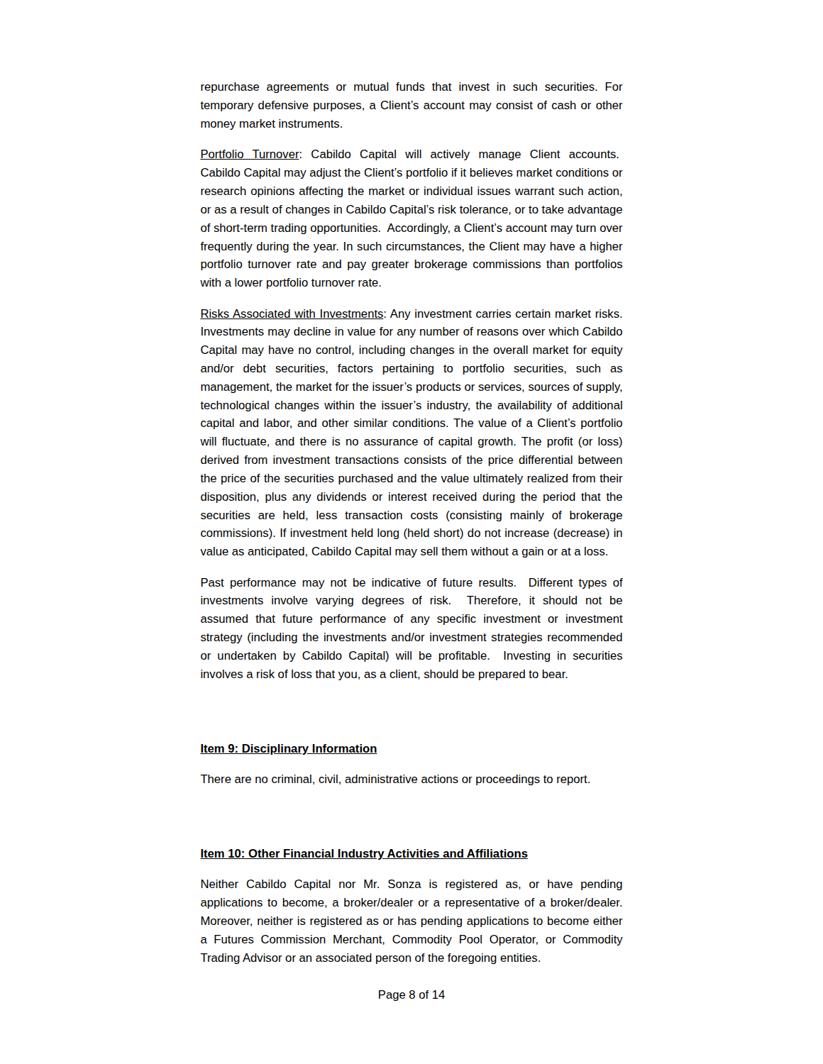repurchase agreements or mutual funds that invest in such securities. For temporary defensive purposes, a Client’s account may consist of cash or other money market instruments.
Portfolio Turnover: Cabildo Capital will actively manage Client accounts. Cabildo Capital may adjust the Client’s portfolio if it believes market conditions or research opinions affecting the market or individual issues warrant such action, or as a result of changes in Cabildo Capital’s risk tolerance, or to take advantage of short-term trading opportunities. Accordingly, a Client’s account may turn over frequently during the year. In such circumstances, the Client may have a higher portfolio turnover rate and pay greater brokerage commissions than portfolios with a lower portfolio turnover rate.
Risks Associated with Investments: Any investment carries certain market risks. Investments may decline in value for any number of reasons over which Cabildo Capital may have no control, including changes in the overall market for equity and/or debt securities, factors pertaining to portfolio securities, such as management, the market for the issuer’s products or services, sources of supply, technological changes within the issuer’s industry, the availability of additional capital and labor, and other similar conditions. The value of a Client’s portfolio will fluctuate, and there is no assurance of capital growth. The profit (or loss) derived from investment transactions consists of the price differential between the price of the securities purchased and the value ultimately realized from their disposition, plus any dividends or interest received during the period that the securities are held, less transaction costs (consisting mainly of brokerage commissions). If investment held long (held short) do not increase (decrease) in value as anticipated, Cabildo Capital may sell them without a gain or at a loss.
Past performance may not be indicative of future results. Different types of investments involve varying degrees of risk. Therefore, it should not be assumed that future performance of any specific investment or investment strategy (including the investments and/or investment strategies recommended or undertaken by Cabildo Capital) will be profitable. Investing in securities involves a risk of loss that you, as a client, should be prepared to bear.
Item 9: Disciplinary Information
There are no criminal, civil, administrative actions or proceedings to report.
Item 10: Other Financial Industry Activities and Affiliations
Neither Cabildo Capital nor Mr. Sonza is registered as, or have pending applications to become, a broker/dealer or a representative of a broker/dealer. Moreover, neither is registered as or has pending applications to become either a Futures Commission Merchant, Commodity Pool Operator, or Commodity Trading Advisor or an associated person of the foregoing entities.
Page 8 of 14